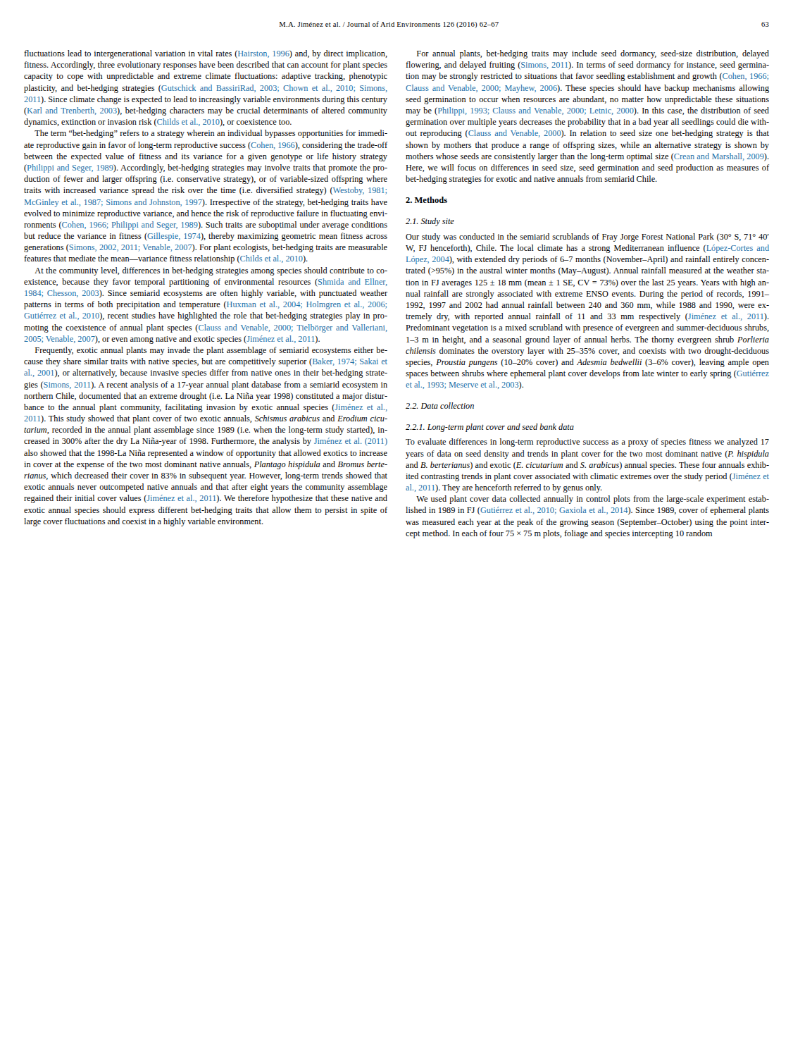M.A. Jiménez et al. / Journal of Arid Environments 126 (2016) 62–67
63
fluctuations lead to intergenerational variation in vital rates (Hairston, 1996) and, by direct implication, fitness. Accordingly, three evolutionary responses have been described that can account for plant species capacity to cope with unpredictable and extreme climate fluctuations: adaptive tracking, phenotypic plasticity, and bet-hedging strategies (Gutschick and BassiriRad, 2003; Chown et al., 2010; Simons, 2011). Since climate change is expected to lead to increasingly variable environments during this century (Karl and Trenberth, 2003), bet-hedging characters may be crucial determinants of altered community dynamics, extinction or invasion risk (Childs et al., 2010), or coexistence too.
The term “bet-hedging” refers to a strategy wherein an individual bypasses opportunities for immediate reproductive gain in favor of long-term reproductive success (Cohen, 1966), considering the trade-off between the expected value of fitness and its variance for a given genotype or life history strategy (Philippi and Seger, 1989). Accordingly, bet-hedging strategies may involve traits that promote the production of fewer and larger offspring (i.e. conservative strategy), or of variable-sized offspring where traits with increased variance spread the risk over the time (i.e. diversified strategy) (Westoby, 1981; McGinley et al., 1987; Simons and Johnston, 1997). Irrespective of the strategy, bet-hedging traits have evolved to minimize reproductive variance, and hence the risk of reproductive failure in fluctuating environments (Cohen, 1966; Philippi and Seger, 1989). Such traits are suboptimal under average conditions but reduce the variance in fitness (Gillespie, 1974), thereby maximizing geometric mean fitness across generations (Simons, 2002, 2011; Venable, 2007). For plant ecologists, bet-hedging traits are measurable features that mediate the mean––variance fitness relationship (Childs et al., 2010).
At the community level, differences in bet-hedging strategies among species should contribute to coexistence, because they favor temporal partitioning of environmental resources (Shmida and Ellner, 1984; Chesson, 2003). Since semiarid ecosystems are often highly variable, with punctuated weather patterns in terms of both precipitation and temperature (Huxman et al., 2004; Holmgren et al., 2006; Gutiérrez et al., 2010), recent studies have highlighted the role that bet-hedging strategies play in promoting the coexistence of annual plant species (Clauss and Venable, 2000; Tielbörger and Valleriani, 2005; Venable, 2007), or even among native and exotic species (Jiménez et al., 2011).
Frequently, exotic annual plants may invade the plant assemblage of semiarid ecosystems either because they share similar traits with native species, but are competitively superior (Baker, 1974; Sakai et al., 2001), or alternatively, because invasive species differ from native ones in their bet-hedging strategies (Simons, 2011). A recent analysis of a 17-year annual plant database from a semiarid ecosystem in northern Chile, documented that an extreme drought (i.e. La Niña year 1998) constituted a major disturbance to the annual plant community, facilitating invasion by exotic annual species (Jiménez et al., 2011). This study showed that plant cover of two exotic annuals, Schismus arabicus and Erodium cicutarium, recorded in the annual plant assemblage since 1989 (i.e. when the long-term study started), increased in 300% after the dry La Niña-year of 1998. Furthermore, the analysis by Jiménez et al. (2011) also showed that the 1998-La Niña represented a window of opportunity that allowed exotics to increase in cover at the expense of the two most dominant native annuals, Plantago hispidula and Bromus berterianus, which decreased their cover in 83% in subsequent year. However, long-term trends showed that exotic annuals never outcompeted native annuals and that after eight years the community assemblage regained their initial cover values (Jiménez et al., 2011). We therefore hypothesize that these native and exotic annual species should express different bet-hedging traits that allow them to persist in spite of large cover fluctuations and coexist in a highly variable environment.
For annual plants, bet-hedging traits may include seed dormancy, seed-size distribution, delayed flowering, and delayed fruiting (Simons, 2011). In terms of seed dormancy for instance, seed germination may be strongly restricted to situations that favor seedling establishment and growth (Cohen, 1966; Clauss and Venable, 2000; Mayhew, 2006). These species should have backup mechanisms allowing seed germination to occur when resources are abundant, no matter how unpredictable these situations may be (Philippi, 1993; Clauss and Venable, 2000; Letnic, 2000). In this case, the distribution of seed germination over multiple years decreases the probability that in a bad year all seedlings could die without reproducing (Clauss and Venable, 2000). In relation to seed size one bet-hedging strategy is that shown by mothers that produce a range of offspring sizes, while an alternative strategy is shown by mothers whose seeds are consistently larger than the long-term optimal size (Crean and Marshall, 2009). Here, we will focus on differences in seed size, seed germination and seed production as measures of bet-hedging strategies for exotic and native annuals from semiarid Chile.
2. Methods
2.1. Study site
Our study was conducted in the semiarid scrublands of Fray Jorge Forest National Park (30° S, 71° 40′ W, FJ henceforth), Chile. The local climate has a strong Mediterranean influence (López-Cortes and López, 2004), with extended dry periods of 6–7 months (November–April) and rainfall entirely concentrated (>95%) in the austral winter months (May–August). Annual rainfall measured at the weather station in FJ averages 125 ± 18 mm (mean ± 1 SE, CV = 73%) over the last 25 years. Years with high annual rainfall are strongly associated with extreme ENSO events. During the period of records, 1991–1992, 1997 and 2002 had annual rainfall between 240 and 360 mm, while 1988 and 1990, were extremely dry, with reported annual rainfall of 11 and 33 mm respectively (Jiménez et al., 2011). Predominant vegetation is a mixed scrubland with presence of evergreen and summer-deciduous shrubs, 1–3 m in height, and a seasonal ground layer of annual herbs. The thorny evergreen shrub Porlieria chilensis dominates the overstory layer with 25–35% cover, and coexists with two drought-deciduous species, Proustia pungens (10–20% cover) and Adesmia bedwellii (3–6% cover), leaving ample open spaces between shrubs where ephemeral plant cover develops from late winter to early spring (Gutiérrez et al., 1993; Meserve et al., 2003).
2.2. Data collection
2.2.1. Long-term plant cover and seed bank data
To evaluate differences in long-term reproductive success as a proxy of species fitness we analyzed 17 years of data on seed density and trends in plant cover for the two most dominant native (P. hispidula and B. berterianus) and exotic (E. cicutarium and S. arabicus) annual species. These four annuals exhibited contrasting trends in plant cover associated with climatic extremes over the study period (Jiménez et al., 2011). They are henceforth referred to by genus only.
We used plant cover data collected annually in control plots from the large-scale experiment established in 1989 in FJ (Gutiérrez et al., 2010; Gaxiola et al., 2014). Since 1989, cover of ephemeral plants was measured each year at the peak of the growing season (September–October) using the point intercept method. In each of four 75 × 75 m plots, foliage and species intercepting 10 random